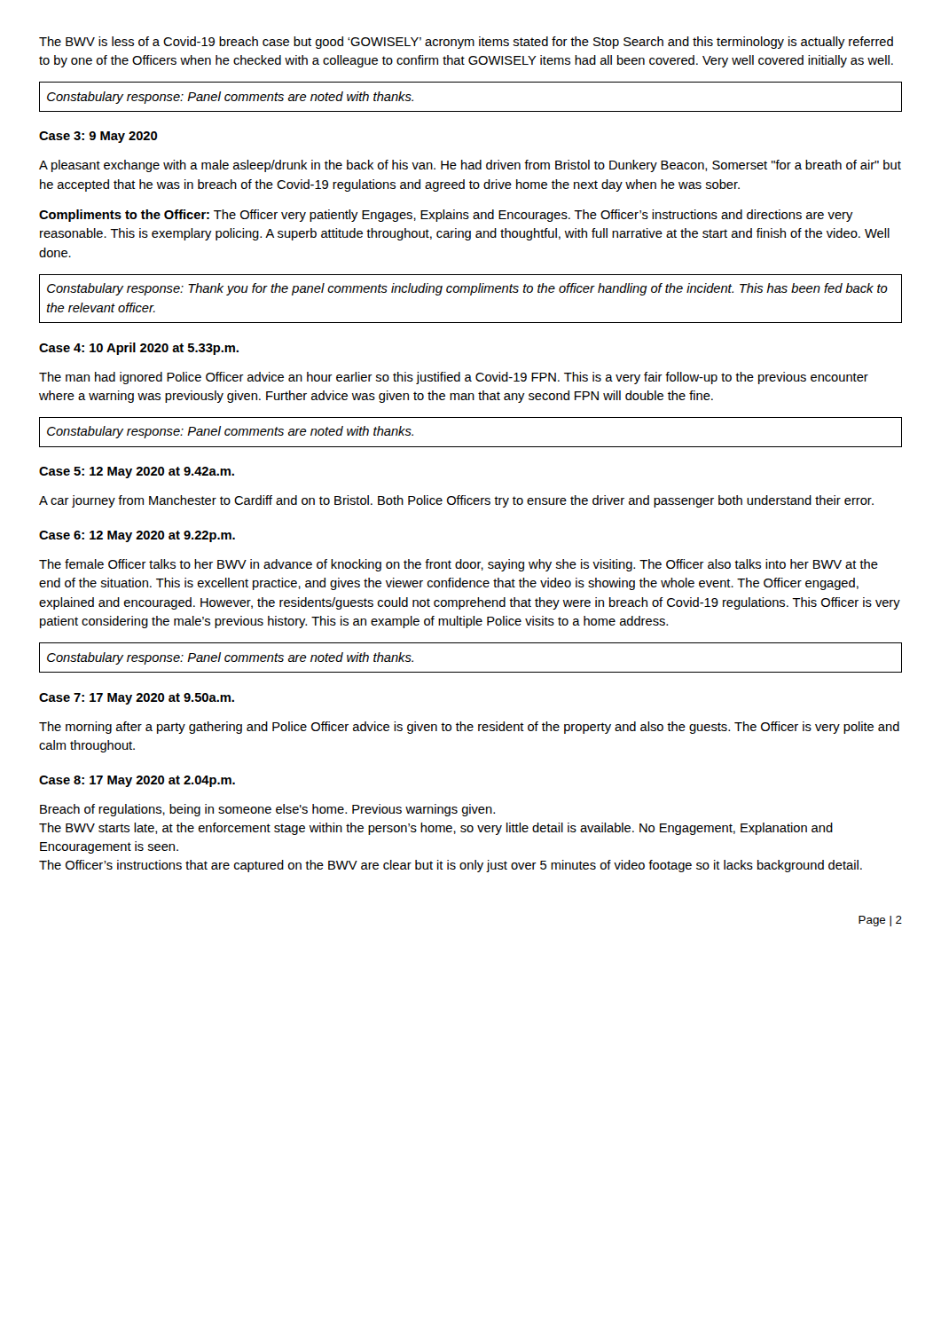The BWV is less of a Covid-19 breach case but good ‘GOWISELY’ acronym items stated for the Stop Search and this terminology is actually referred to by one of the Officers when he checked with a colleague to confirm that GOWISELY items had all been covered. Very well covered initially as well.
Constabulary response: Panel comments are noted with thanks.
Case 3: 9 May 2020
A pleasant exchange with a male asleep/drunk in the back of his van. He had driven from Bristol to Dunkery Beacon, Somerset "for a breath of air" but he accepted that he was in breach of the Covid-19 regulations and agreed to drive home the next day when he was sober.
Compliments to the Officer: The Officer very patiently Engages, Explains and Encourages. The Officer’s instructions and directions are very reasonable. This is exemplary policing. A superb attitude throughout, caring and thoughtful, with full narrative at the start and finish of the video. Well done.
Constabulary response: Thank you for the panel comments including compliments to the officer handling of the incident. This has been fed back to the relevant officer.
Case 4: 10 April 2020 at 5.33p.m.
The man had ignored Police Officer advice an hour earlier so this justified a Covid-19 FPN. This is a very fair follow-up to the previous encounter where a warning was previously given. Further advice was given to the man that any second FPN will double the fine.
Constabulary response: Panel comments are noted with thanks.
Case 5: 12 May 2020 at 9.42a.m.
A car journey from Manchester to Cardiff and on to Bristol. Both Police Officers try to ensure the driver and passenger both understand their error.
Case 6: 12 May 2020 at 9.22p.m.
The female Officer talks to her BWV in advance of knocking on the front door, saying why she is visiting. The Officer also talks into her BWV at the end of the situation. This is excellent practice, and gives the viewer confidence that the video is showing the whole event. The Officer engaged, explained and encouraged. However, the residents/guests could not comprehend that they were in breach of Covid-19 regulations. This Officer is very patient considering the male’s previous history. This is an example of multiple Police visits to a home address.
Constabulary response: Panel comments are noted with thanks.
Case 7: 17 May 2020 at 9.50a.m.
The morning after a party gathering and Police Officer advice is given to the resident of the property and also the guests. The Officer is very polite and calm throughout.
Case 8: 17 May 2020 at 2.04p.m.
Breach of regulations, being in someone else's home. Previous warnings given.
The BWV starts late, at the enforcement stage within the person’s home, so very little detail is available. No Engagement, Explanation and Encouragement is seen.
The Officer’s instructions that are captured on the BWV are clear but it is only just over 5 minutes of video footage so it lacks background detail.
Page | 2